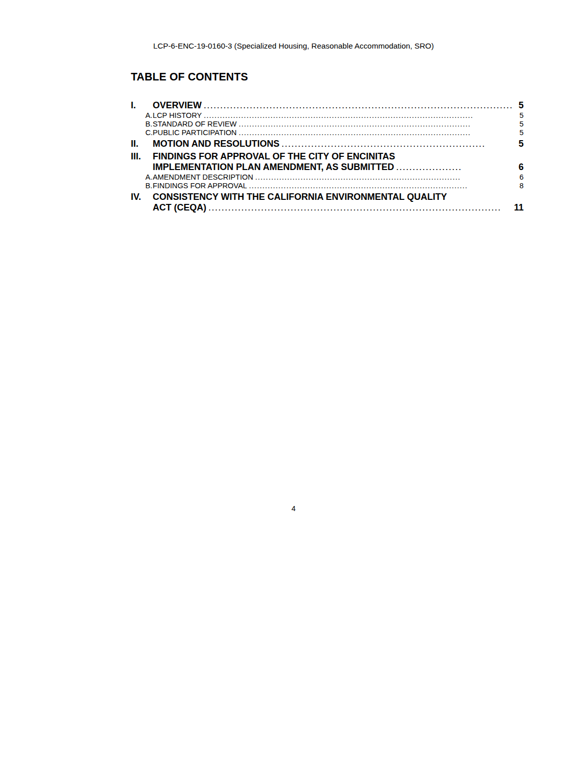LCP-6-ENC-19-0160-3 (Specialized Housing, Reasonable Accommodation, SRO)
TABLE OF CONTENTS
| I. | OVERVIEW .............................................................................................. | 5 |
| A. | LCP HISTORY ..................................................................................................... | 5 |
| B. | STANDARD OF REVIEW ....................................................................................... | 5 |
| C. | PUBLIC PARTICIPATION ....................................................................................... | 5 |
| II. | MOTION AND RESOLUTIONS .............................................................. | 5 |
| III. | FINDINGS FOR APPROVAL OF THE CITY OF ENCINITAS | |
| | IMPLEMENTATION PLAN AMENDMENT, AS SUBMITTED .................... | 6 |
| A. | AMENDMENT DESCRIPTION ............................................................................. | 6 |
| B. | FINDINGS FOR APPROVAL .................................................................................. | 8 |
| IV. | CONSISTENCY WITH THE CALIFORNIA ENVIRONMENTAL QUALITY | |
| | ACT (CEQA) ......................................................................................... | 11 |
4